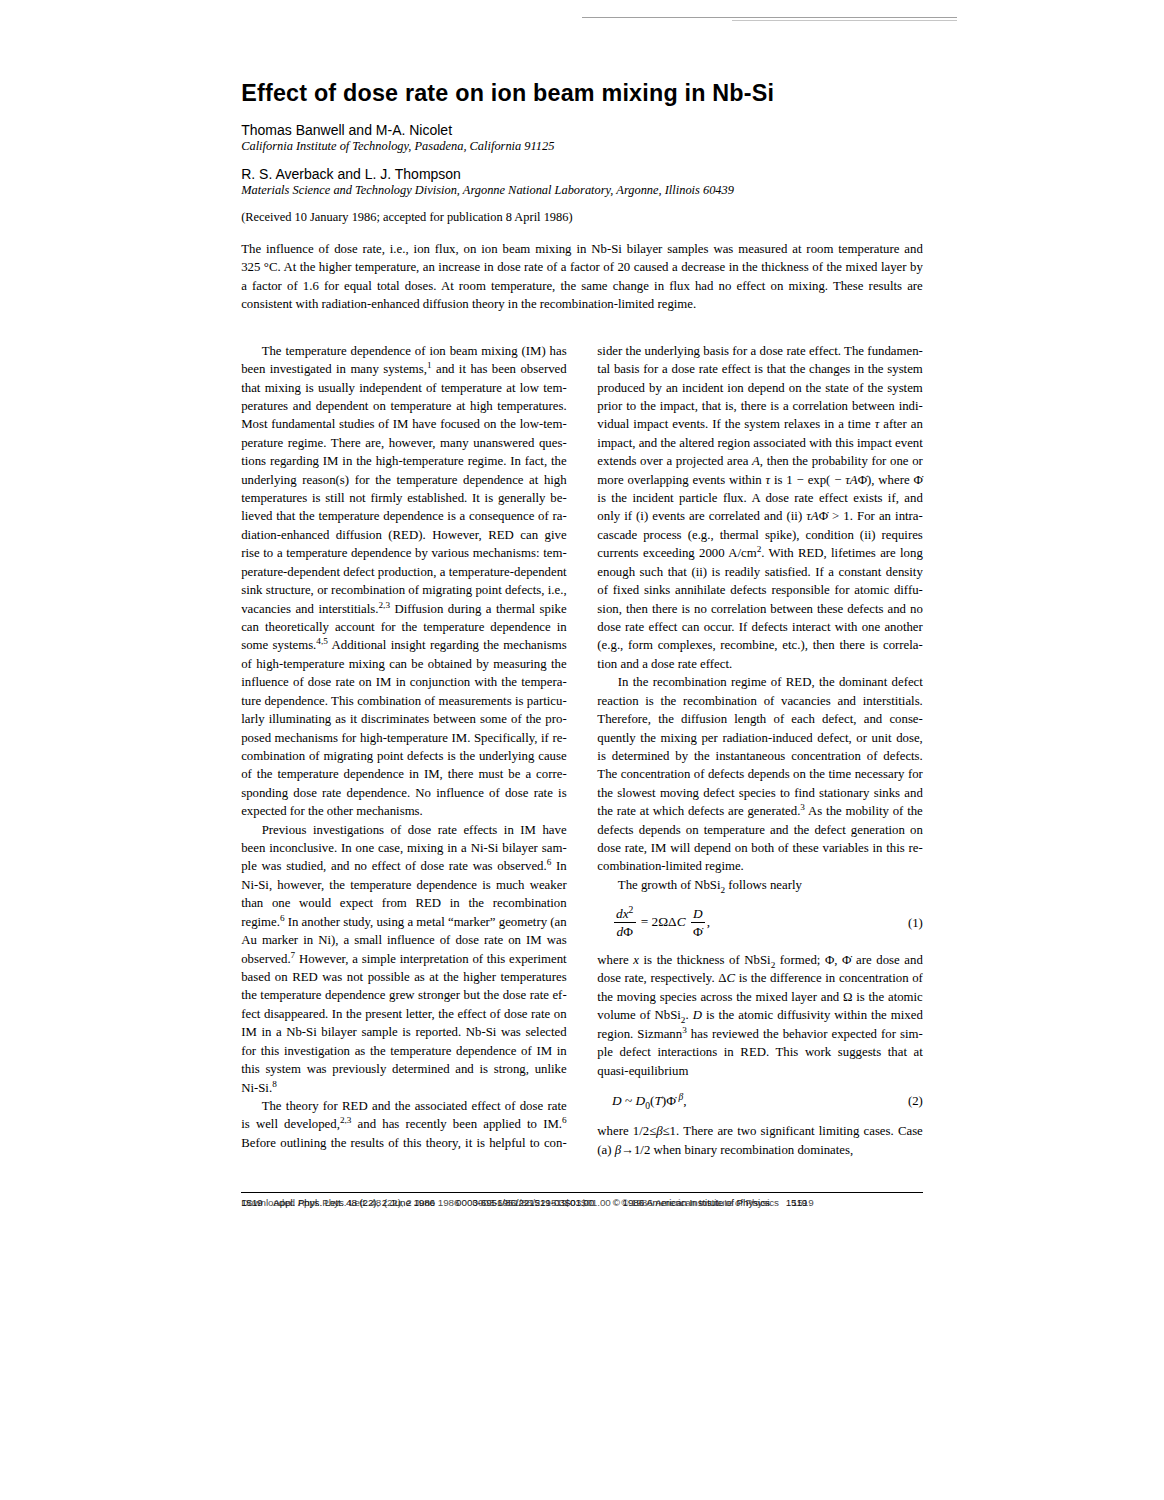Effect of dose rate on ion beam mixing in Nb-Si
Thomas Banwell and M-A. Nicolet
California Institute of Technology, Pasadena, California 91125
R. S. Averback and L. J. Thompson
Materials Science and Technology Division, Argonne National Laboratory, Argonne, Illinois 60439
(Received 10 January 1986; accepted for publication 8 April 1986)
The influence of dose rate, i.e., ion flux, on ion beam mixing in Nb-Si bilayer samples was measured at room temperature and 325 °C. At the higher temperature, an increase in dose rate of a factor of 20 caused a decrease in the thickness of the mixed layer by a factor of 1.6 for equal total doses. At room temperature, the same change in flux had no effect on mixing. These results are consistent with radiation-enhanced diffusion theory in the recombination-limited regime.
The temperature dependence of ion beam mixing (IM) has been investigated in many systems,1 and it has been observed that mixing is usually independent of temperature at low temperatures and dependent on temperature at high temperatures. Most fundamental studies of IM have focused on the low-temperature regime. There are, however, many unanswered questions regarding IM in the high-temperature regime. In fact, the underlying reason(s) for the temperature dependence at high temperatures is still not firmly established. It is generally believed that the temperature dependence is a consequence of radiation-enhanced diffusion (RED). However, RED can give rise to a temperature dependence by various mechanisms: temperature-dependent defect production, a temperature-dependent sink structure, or recombination of migrating point defects, i.e., vacancies and interstitials.2,3 Diffusion during a thermal spike can theoretically account for the temperature dependence in some systems.4,5 Additional insight regarding the mechanisms of high-temperature mixing can be obtained by measuring the influence of dose rate on IM in conjunction with the temperature dependence. This combination of measurements is particularly illuminating as it discriminates between some of the proposed mechanisms for high-temperature IM. Specifically, if recombination of migrating point defects is the underlying cause of the temperature dependence in IM, there must be a corresponding dose rate dependence. No influence of dose rate is expected for the other mechanisms.
Previous investigations of dose rate effects in IM have been inconclusive. In one case, mixing in a Ni-Si bilayer sample was studied, and no effect of dose rate was observed.6 In Ni-Si, however, the temperature dependence is much weaker than one would expect from RED in the recombination regime.6 In another study, using a metal “marker” geometry (an Au marker in Ni), a small influence of dose rate on IM was observed.7 However, a simple interpretation of this experiment based on RED was not possible as at the higher temperatures the temperature dependence grew stronger but the dose rate effect disappeared. In the present letter, the effect of dose rate on IM in a Nb-Si bilayer sample is reported. Nb-Si was selected for this investigation as the temperature dependence of IM in this system was previously determined and is strong, unlike Ni-Si.8
The theory for RED and the associated effect of dose rate is well developed,2,3 and has recently been applied to IM.6 Before outlining the results of this theory, it is helpful to consider the underlying basis for a dose rate effect. The fundamental basis for a dose rate effect is that the changes in the system produced by an incident ion depend on the state of the system prior to the impact, that is, there is a correlation between individual impact events. If the system relaxes in a time τ after an impact, and the altered region associated with this impact event extends over a projected area A, then the probability for one or more overlapping events within τ is 1 − exp( − τAΦ̇), where Φ̇ is the incident particle flux. A dose rate effect exists if, and only if (i) events are correlated and (ii) τAΦ̇ > 1. For an intracascade process (e.g., thermal spike), condition (ii) requires currents exceeding 2000 A/cm2. With RED, lifetimes are long enough such that (ii) is readily satisfied. If a constant density of fixed sinks annihilate defects responsible for atomic diffusion, then there is no correlation between these defects and no dose rate effect can occur. If defects interact with one another (e.g., form complexes, recombine, etc.), then there is correlation and a dose rate effect.
In the recombination regime of RED, the dominant defect reaction is the recombination of vacancies and interstitials. Therefore, the diffusion length of each defect, and consequently the mixing per radiation-induced defect, or unit dose, is determined by the instantaneous concentration of defects. The concentration of defects depends on the time necessary for the slowest moving defect species to find stationary sinks and the rate at which defects are generated.3 As the mobility of the defects depends on temperature and the defect generation on dose rate, IM will depend on both of these variables in this recombination-limited regime.
The growth of NbSi2 follows nearly
dx2 d Φ = 2ΩΔC DΦ̇, (1)
where x is the thickness of NbSi2 formed; Φ, Φ̇ are dose and dose rate, respectively. ΔC is the difference in concentration of the moving species across the mixed layer and Ω is the atomic volume of NbSi2. D is the atomic diffusivity within the mixed region. Sizmann3 has reviewed the behavior expected for simple defect interactions in RED. This work suggests that at quasi-equilibrium
D ~ D0(T)Φ̇ β, (2)
where 1/2≤β≤1. There are two significant limiting cases. Case (a) β→1/2 when binary recombination dominates,
Downloaded Appl. Phys. Lett. 48 (22), 2 June 1986 0003-6951/86/221519-03$01.00 © 1986 American Institute of Physics 1519 1519 Appl. Phys. Lett. 48 (22), 2 June 1986 0003-6951/86/221519-03$01.00 © 1986 American Institute of Physics 1519